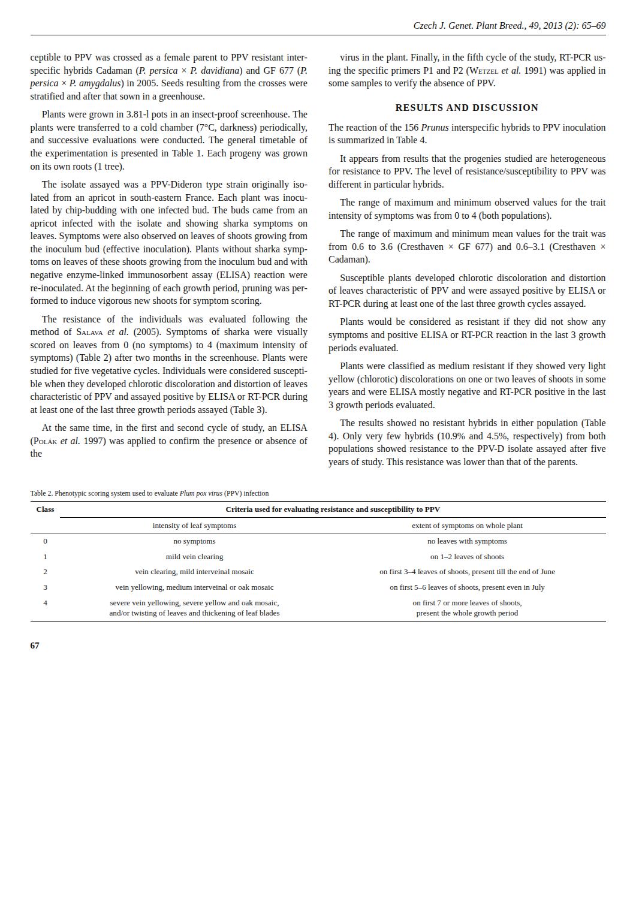Czech J. Genet. Plant Breed., 49, 2013 (2): 65–69
ceptible to PPV was crossed as a female parent to PPV resistant interspecific hybrids Cadaman (P. persica × P. davidiana) and GF 677 (P. persica × P. amygdalus) in 2005. Seeds resulting from the crosses were stratified and after that sown in a greenhouse.
Plants were grown in 3.81-l pots in an insect-proof screenhouse. The plants were transferred to a cold chamber (7°C, darkness) periodically, and successive evaluations were conducted. The general timetable of the experimentation is presented in Table 1. Each progeny was grown on its own roots (1 tree).
The isolate assayed was a PPV-Dideron type strain originally isolated from an apricot in south-eastern France. Each plant was inoculated by chip-budding with one infected bud. The buds came from an apricot infected with the isolate and showing sharka symptoms on leaves. Symptoms were also observed on leaves of shoots growing from the inoculum bud (effective inoculation). Plants without sharka symptoms on leaves of these shoots growing from the inoculum bud and with negative enzyme-linked immunosorbent assay (ELISA) reaction were re-inoculated. At the beginning of each growth period, pruning was performed to induce vigorous new shoots for symptom scoring.
The resistance of the individuals was evaluated following the method of Salava et al. (2005). Symptoms of sharka were visually scored on leaves from 0 (no symptoms) to 4 (maximum intensity of symptoms) (Table 2) after two months in the screenhouse. Plants were studied for five vegetative cycles. Individuals were considered susceptible when they developed chlorotic discoloration and distortion of leaves characteristic of PPV and assayed positive by ELISA or RT-PCR during at least one of the last three growth periods assayed (Table 3).
At the same time, in the first and second cycle of study, an ELISA (Polák et al. 1997) was applied to confirm the presence or absence of the
virus in the plant. Finally, in the fifth cycle of the study, RT-PCR using the specific primers P1 and P2 (Wetzel et al. 1991) was applied in some samples to verify the absence of PPV.
Results and discussion
The reaction of the 156 Prunus interspecific hybrids to PPV inoculation is summarized in Table 4.
It appears from results that the progenies studied are heterogeneous for resistance to PPV. The level of resistance/susceptibility to PPV was different in particular hybrids.
The range of maximum and minimum observed values for the trait intensity of symptoms was from 0 to 4 (both populations).
The range of maximum and minimum mean values for the trait was from 0.6 to 3.6 (Cresthaven × GF 677) and 0.6–3.1 (Cresthaven × Cadaman).
Susceptible plants developed chlorotic discoloration and distortion of leaves characteristic of PPV and were assayed positive by ELISA or RT-PCR during at least one of the last three growth cycles assayed.
Plants would be considered as resistant if they did not show any symptoms and positive ELISA or RT-PCR reaction in the last 3 growth periods evaluated.
Plants were classified as medium resistant if they showed very light yellow (chlorotic) discolorations on one or two leaves of shoots in some years and were ELISA mostly negative and RT-PCR positive in the last 3 growth periods evaluated.
The results showed no resistant hybrids in either population (Table 4). Only very few hybrids (10.9% and 4.5%, respectively) from both populations showed resistance to the PPV-D isolate assayed after five years of study. This resistance was lower than that of the parents.
Table 2. Phenotypic scoring system used to evaluate Plum pox virus (PPV) infection
| Class | Criteria used for evaluating resistance and susceptibility to PPV |
| --- | --- |
| intensity of leaf symptoms | extent of symptoms on whole plant |
| 0 | no symptoms | no leaves with symptoms |
| 1 | mild vein clearing | on 1–2 leaves of shoots |
| 2 | vein clearing, mild interveinal mosaic | on first 3–4 leaves of shoots, present till the end of June |
| 3 | vein yellowing, medium interveinal or oak mosaic | on first 5–6 leaves of shoots, present even in July |
| 4 | severe vein yellowing, severe yellow and oak mosaic, and/or twisting of leaves and thickening of leaf blades | on first 7 or more leaves of shoots, present the whole growth period |
67